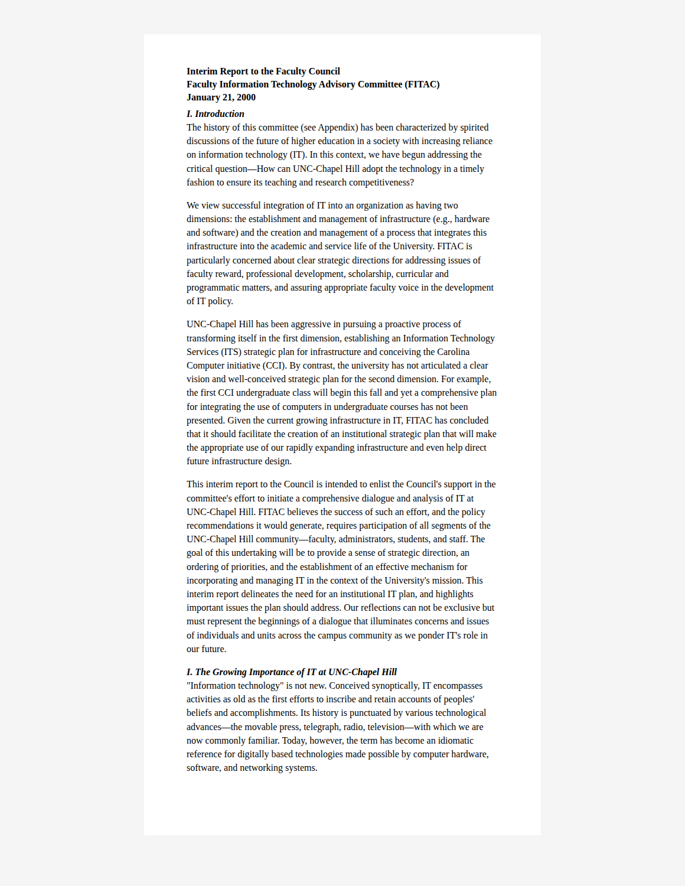Interim Report to the Faculty Council
Faculty Information Technology Advisory Committee (FITAC)
January 21, 2000
I. Introduction
The history of this committee (see Appendix) has been characterized by spirited discussions of the future of higher education in a society with increasing reliance on information technology (IT). In this context, we have begun addressing the critical question—How can UNC-Chapel Hill adopt the technology in a timely fashion to ensure its teaching and research competitiveness?
We view successful integration of IT into an organization as having two dimensions: the establishment and management of infrastructure (e.g., hardware and software) and the creation and management of a process that integrates this infrastructure into the academic and service life of the University. FITAC is particularly concerned about clear strategic directions for addressing issues of faculty reward, professional development, scholarship, curricular and programmatic matters, and assuring appropriate faculty voice in the development of IT policy.
UNC-Chapel Hill has been aggressive in pursuing a proactive process of transforming itself in the first dimension, establishing an Information Technology Services (ITS) strategic plan for infrastructure and conceiving the Carolina Computer initiative (CCI). By contrast, the university has not articulated a clear vision and well-conceived strategic plan for the second dimension. For example, the first CCI undergraduate class will begin this fall and yet a comprehensive plan for integrating the use of computers in undergraduate courses has not been presented. Given the current growing infrastructure in IT, FITAC has concluded that it should facilitate the creation of an institutional strategic plan that will make the appropriate use of our rapidly expanding infrastructure and even help direct future infrastructure design.
This interim report to the Council is intended to enlist the Council's support in the committee's effort to initiate a comprehensive dialogue and analysis of IT at UNC-Chapel Hill. FITAC believes the success of such an effort, and the policy recommendations it would generate, requires participation of all segments of the UNC-Chapel Hill community—faculty, administrators, students, and staff. The goal of this undertaking will be to provide a sense of strategic direction, an ordering of priorities, and the establishment of an effective mechanism for incorporating and managing IT in the context of the University's mission. This interim report delineates the need for an institutional IT plan, and highlights important issues the plan should address. Our reflections can not be exclusive but must represent the beginnings of a dialogue that illuminates concerns and issues of individuals and units across the campus community as we ponder IT's role in our future.
I. The Growing Importance of IT at UNC-Chapel Hill
"Information technology" is not new. Conceived synoptically, IT encompasses activities as old as the first efforts to inscribe and retain accounts of peoples' beliefs and accomplishments. Its history is punctuated by various technological advances—the movable press, telegraph, radio, television—with which we are now commonly familiar. Today, however, the term has become an idiomatic reference for digitally based technologies made possible by computer hardware, software, and networking systems.